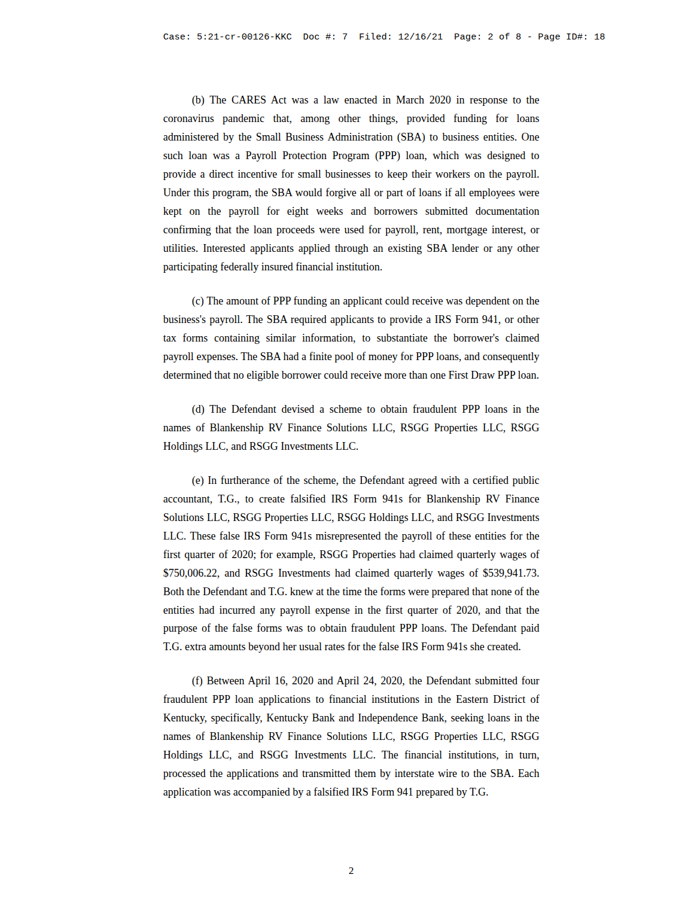Case: 5:21-cr-00126-KKC Doc #: 7 Filed: 12/16/21 Page: 2 of 8 - Page ID#: 18
(b) The CARES Act was a law enacted in March 2020 in response to the coronavirus pandemic that, among other things, provided funding for loans administered by the Small Business Administration (SBA) to business entities. One such loan was a Payroll Protection Program (PPP) loan, which was designed to provide a direct incentive for small businesses to keep their workers on the payroll. Under this program, the SBA would forgive all or part of loans if all employees were kept on the payroll for eight weeks and borrowers submitted documentation confirming that the loan proceeds were used for payroll, rent, mortgage interest, or utilities. Interested applicants applied through an existing SBA lender or any other participating federally insured financial institution.
(c) The amount of PPP funding an applicant could receive was dependent on the business's payroll. The SBA required applicants to provide a IRS Form 941, or other tax forms containing similar information, to substantiate the borrower's claimed payroll expenses. The SBA had a finite pool of money for PPP loans, and consequently determined that no eligible borrower could receive more than one First Draw PPP loan.
(d) The Defendant devised a scheme to obtain fraudulent PPP loans in the names of Blankenship RV Finance Solutions LLC, RSGG Properties LLC, RSGG Holdings LLC, and RSGG Investments LLC.
(e) In furtherance of the scheme, the Defendant agreed with a certified public accountant, T.G., to create falsified IRS Form 941s for Blankenship RV Finance Solutions LLC, RSGG Properties LLC, RSGG Holdings LLC, and RSGG Investments LLC. These false IRS Form 941s misrepresented the payroll of these entities for the first quarter of 2020; for example, RSGG Properties had claimed quarterly wages of $750,006.22, and RSGG Investments had claimed quarterly wages of $539,941.73. Both the Defendant and T.G. knew at the time the forms were prepared that none of the entities had incurred any payroll expense in the first quarter of 2020, and that the purpose of the false forms was to obtain fraudulent PPP loans. The Defendant paid T.G. extra amounts beyond her usual rates for the false IRS Form 941s she created.
(f) Between April 16, 2020 and April 24, 2020, the Defendant submitted four fraudulent PPP loan applications to financial institutions in the Eastern District of Kentucky, specifically, Kentucky Bank and Independence Bank, seeking loans in the names of Blankenship RV Finance Solutions LLC, RSGG Properties LLC, RSGG Holdings LLC, and RSGG Investments LLC. The financial institutions, in turn, processed the applications and transmitted them by interstate wire to the SBA. Each application was accompanied by a falsified IRS Form 941 prepared by T.G.
2